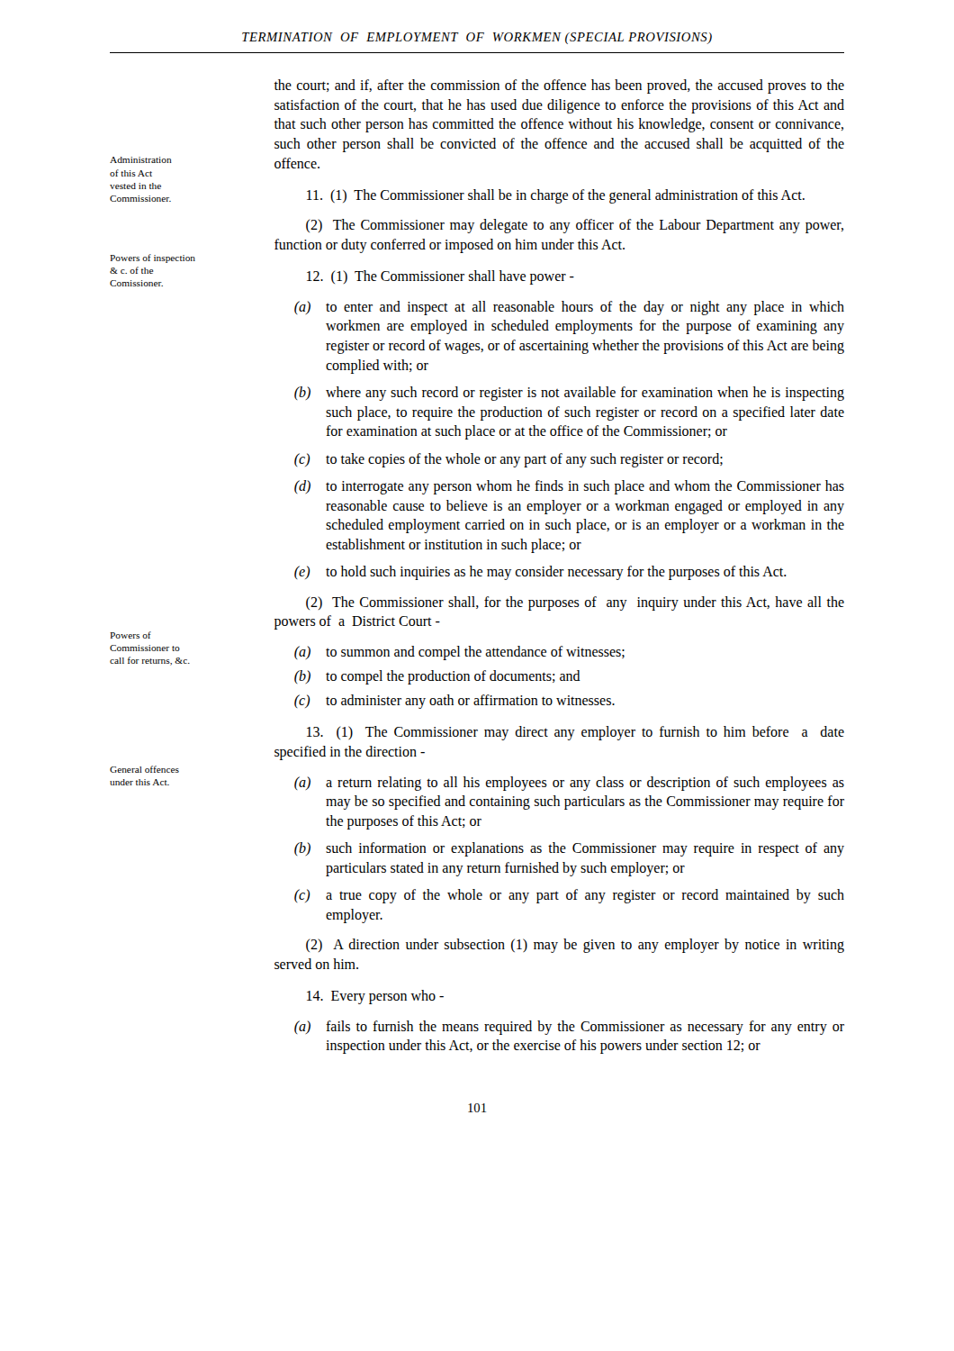TERMINATION OF EMPLOYMENT OF WORKMEN (SPECIAL PROVISIONS)
Administration
of this Act
vested in the
Commissioner.
Powers of inspection
& c. of the
Comissioner.
Powers of
Commissioner to
call for returns, &c.
General offences
under this Act.
the court; and if, after the commission of the offence has been proved, the accused proves to the satisfaction of the court, that he has used due diligence to enforce the provisions of this Act and that such other person has committed the offence without his knowledge, consent or connivance, such other person shall be convicted of the offence and the accused shall be acquitted of the offence.
11. (1) The Commissioner shall be in charge of the general administration of this Act.
(2) The Commissioner may delegate to any officer of the Labour Department any power, function or duty conferred or imposed on him under this Act.
12. (1) The Commissioner shall have power -
(a) to enter and inspect at all reasonable hours of the day or night any place in which workmen are employed in scheduled employments for the purpose of examining any register or record of wages, or of ascertaining whether the provisions of this Act are being complied with; or
(b) where any such record or register is not available for examination when he is inspecting such place, to require the production of such register or record on a specified later date for examination at such place or at the office of the Commissioner; or
(c) to take copies of the whole or any part of any such register or record;
(d) to interrogate any person whom he finds in such place and whom the Commissioner has reasonable cause to believe is an employer or a workman engaged or employed in any scheduled employment carried on in such place, or is an employer or a workman in the establishment or institution in such place; or
(e) to hold such inquiries as he may consider necessary for the purposes of this Act.
(2) The Commissioner shall, for the purposes of any inquiry under this Act, have all the powers of a District Court -
(a) to summon and compel the attendance of witnesses;
(b) to compel the production of documents; and
(c) to administer any oath or affirmation to witnesses.
13. (1) The Commissioner may direct any employer to furnish to him before a date specified in the direction -
(a) a return relating to all his employees or any class or description of such employees as may be so specified and containing such particulars as the Commissioner may require for the purposes of this Act; or
(b) such information or explanations as the Commissioner may require in respect of any particulars stated in any return furnished by such employer; or
(c) a true copy of the whole or any part of any register or record maintained by such employer.
(2) A direction under subsection (1) may be given to any employer by notice in writing served on him.
14. Every person who -
(a) fails to furnish the means required by the Commissioner as necessary for any entry or inspection under this Act, or the exercise of his powers under section 12; or
101